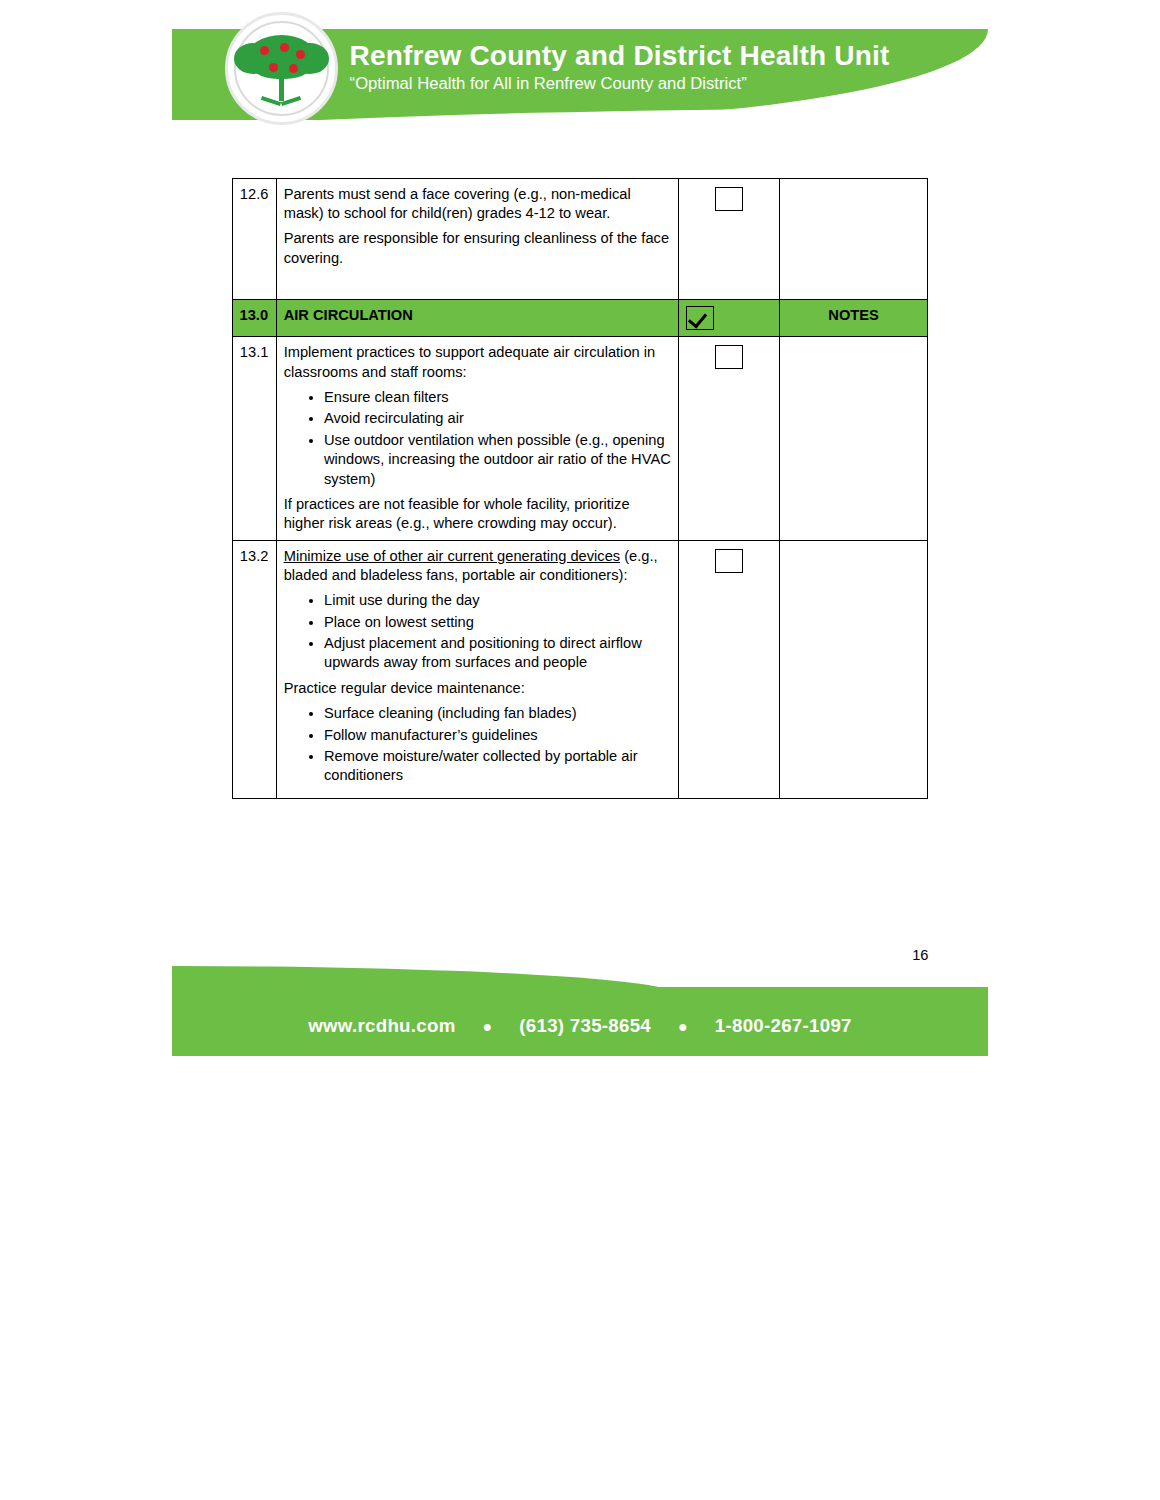Renfrew County and District Health Unit
“Optimal Health for All in Renfrew County and District”
| 12.6 | Parents must send a face covering (e.g., non-medical mask) to school for child(ren) grades 4-12 to wear. Parents are responsible for ensuring cleanliness of the face covering. | | |
| 13.0 | AIR CIRCULATION | | NOTES |
| 13.1 | Implement practices to support adequate air circulation in classrooms and staff rooms: Ensure clean filters Avoid recirculating air Use outdoor ventilation when possible (e.g., opening windows, increasing the outdoor air ratio of the HVAC system) If practices are not feasible for whole facility, prioritize higher risk areas (e.g., where crowding may occur). | | |
| 13.2 | Minimize use of other air current generating devices (e.g., bladed and bladeless fans, portable air conditioners): Limit use during the day Place on lowest setting Adjust placement and positioning to direct airflow upwards away from surfaces and people Practice regular device maintenance: Surface cleaning (including fan blades) Follow manufacturer’s guidelines Remove moisture/water collected by portable air conditioners | | |
16
www.rcdhu.com●(613) 735-8654●1-800-267-1097